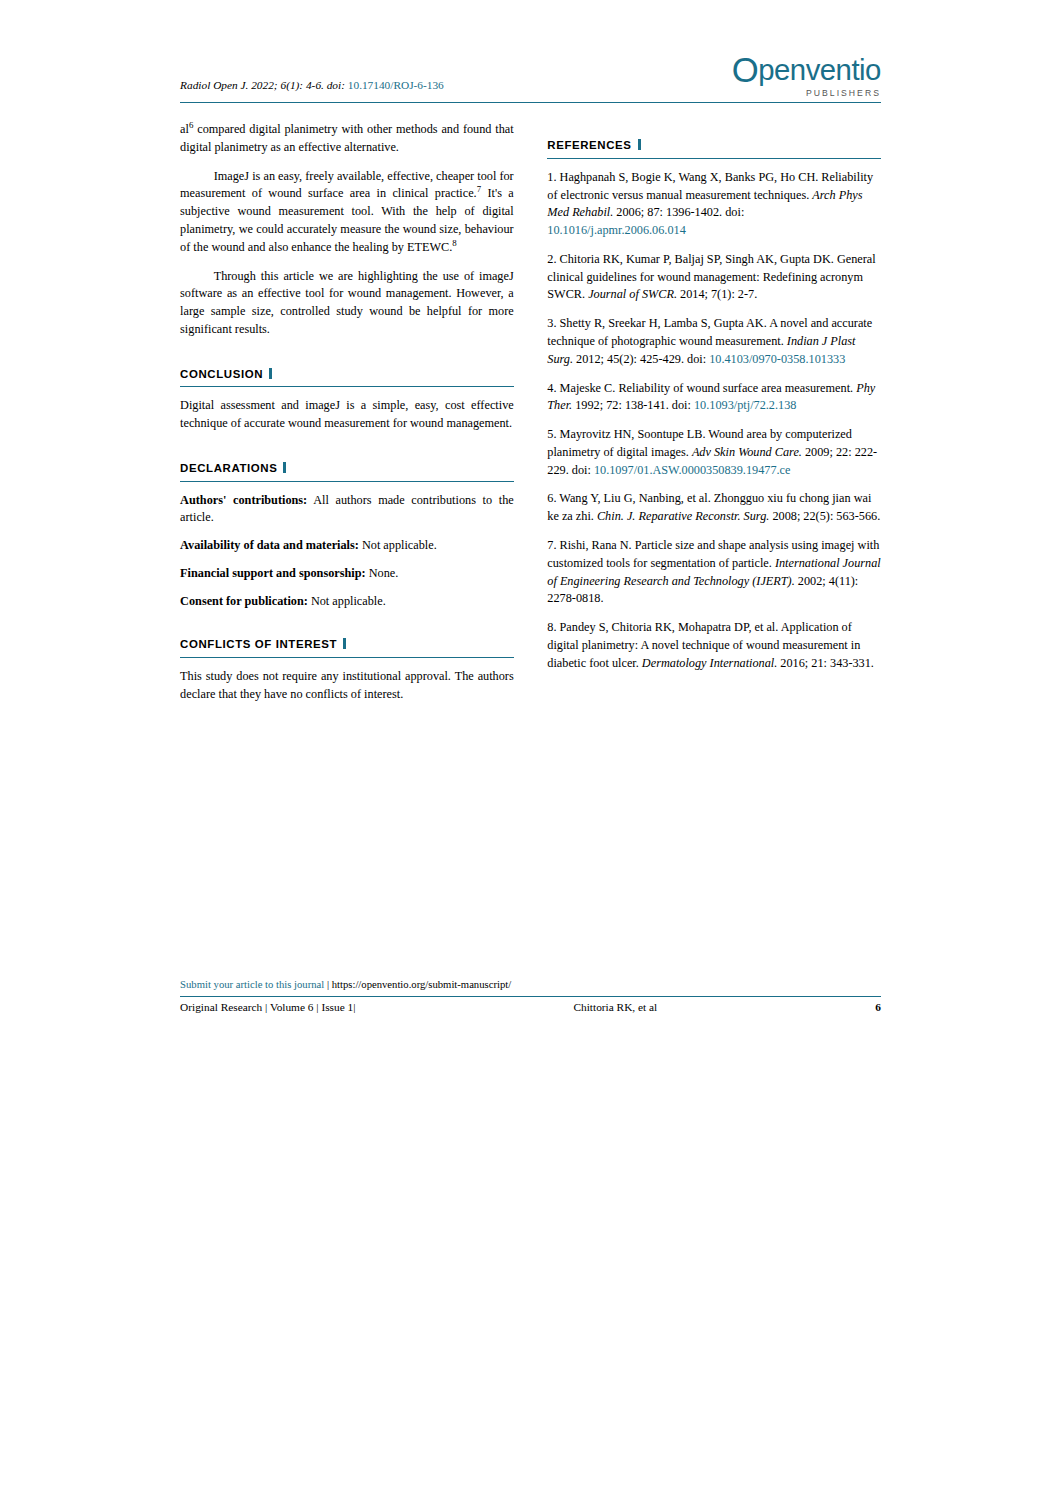Radiol Open J. 2022; 6(1): 4-6. doi: 10.17140/ROJ-6-136
Openventio
PUBLISHERS
al6 compared digital planimetry with other methods and found that digital planimetry as an effective alternative.
ImageJ is an easy, freely available, effective, cheaper tool for measurement of wound surface area in clinical practice.7 It's a subjective wound measurement tool. With the help of digital planimetry, we could accurately measure the wound size, behaviour of the wound and also enhance the healing by ETEWC.8
Through this article we are highlighting the use of imageJ software as an effective tool for wound management. However, a large sample size, controlled study wound be helpful for more significant results.
CONCLUSION
Digital assessment and imageJ is a simple, easy, cost effective technique of accurate wound measurement for wound management.
DECLARATIONS
Authors' contributions: All authors made contributions to the article.
Availability of data and materials: Not applicable.
Financial support and sponsorship: None.
Consent for publication: Not applicable.
CONFLICTS OF INTEREST
This study does not require any institutional approval. The authors declare that they have no conflicts of interest.
REFERENCES
1. Haghpanah S, Bogie K, Wang X, Banks PG, Ho CH. Reliability of electronic versus manual measurement techniques. Arch Phys Med Rehabil. 2006; 87: 1396-1402. doi: 10.1016/j.apmr.2006.06.014
2. Chitoria RK, Kumar P, Baljaj SP, Singh AK, Gupta DK. General clinical guidelines for wound management: Redefining acronym SWCR. Journal of SWCR. 2014; 7(1): 2-7.
3. Shetty R, Sreekar H, Lamba S, Gupta AK. A novel and accurate technique of photographic wound measurement. Indian J Plast Surg. 2012; 45(2): 425-429. doi: 10.4103/0970-0358.101333
4. Majeske C. Reliability of wound surface area measurement. Phy Ther. 1992; 72: 138-141. doi: 10.1093/ptj/72.2.138
5. Mayrovitz HN, Soontupe LB. Wound area by computerized planimetry of digital images. Adv Skin Wound Care. 2009; 22: 222-229. doi: 10.1097/01.ASW.0000350839.19477.ce
6. Wang Y, Liu G, Nanbing, et al. Zhongguo xiu fu chong jian wai ke za zhi. Chin. J. Reparative Reconstr. Surg. 2008; 22(5): 563-566.
7. Rishi, Rana N. Particle size and shape analysis using imagej with customized tools for segmentation of particle. International Journal of Engineering Research and Technology (IJERT). 2002; 4(11): 2278-0818.
8. Pandey S, Chitoria RK, Mohapatra DP, et al. Application of digital planimetry: A novel technique of wound measurement in diabetic foot ulcer. Dermatology International. 2016; 21: 343-331.
Submit your article to this journal | https://openventio.org/submit-manuscript/
Original Research | Volume 6 | Issue 1|
Chittoria RK, et al
6